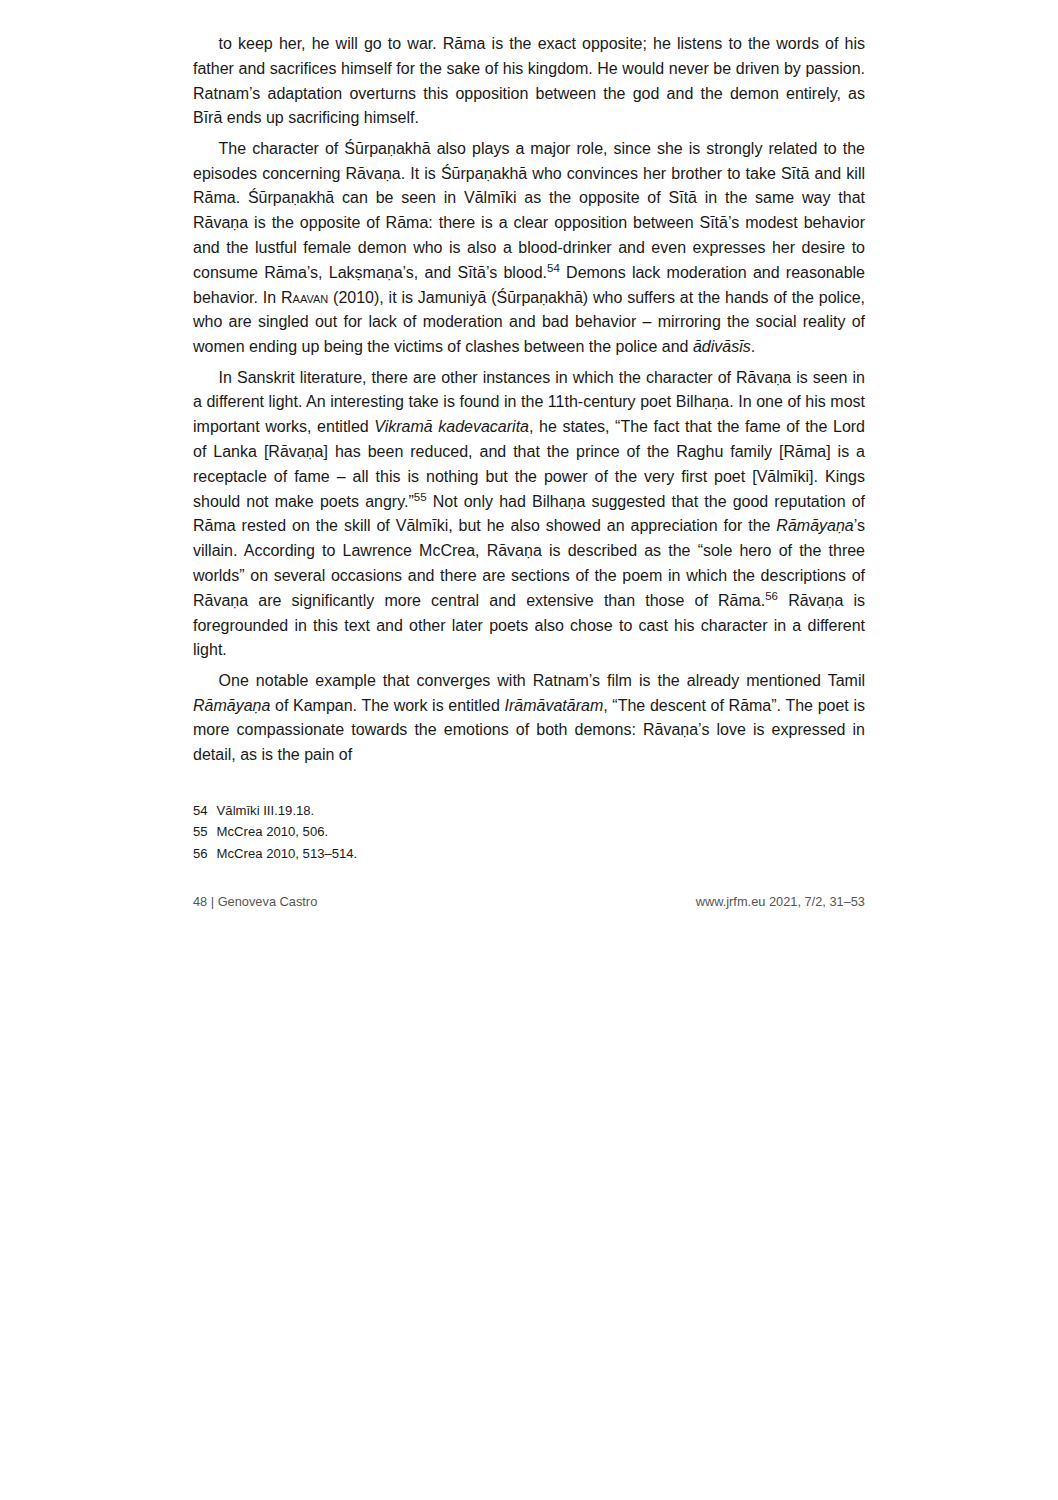to keep her, he will go to war. Rāma is the exact opposite; he listens to the words of his father and sacrifices himself for the sake of his kingdom. He would never be driven by passion. Ratnam’s adaptation overturns this opposition between the god and the demon entirely, as Bīrā ends up sacrificing himself.
The character of Śūrpaṇakhā also plays a major role, since she is strongly related to the episodes concerning Rāvaṇa. It is Śūrpaṇakhā who convinces her brother to take Sītā and kill Rāma. Śūrpaṇakhā can be seen in Vālmīki as the opposite of Sītā in the same way that Rāvaṇa is the opposite of Rāma: there is a clear opposition between Sītā’s modest behavior and the lustful female demon who is also a blood-drinker and even expresses her desire to consume Rāma’s, Lakṣmaṇa’s, and Sītā’s blood.54 Demons lack moderation and reasonable behavior. In Raavan (2010), it is Jamuniyā (Śūrpaṇakhā) who suffers at the hands of the police, who are singled out for lack of moderation and bad behavior – mirroring the social reality of women ending up being the victims of clashes between the police and ādivāsīs.
In Sanskrit literature, there are other instances in which the character of Rāvaṇa is seen in a different light. An interesting take is found in the 11th-century poet Bilhaṇa. In one of his most important works, entitled Vikramā kadevacarita, he states, “The fact that the fame of the Lord of Lanka [Rāvaṇa] has been reduced, and that the prince of the Raghu family [Rāma] is a receptacle of fame – all this is nothing but the power of the very first poet [Vālmīki]. Kings should not make poets angry.”55 Not only had Bilhaṇa suggested that the good reputation of Rāma rested on the skill of Vālmīki, but he also showed an appreciation for the Rāmāyaṇa’s villain. According to Lawrence McCrea, Rāvaṇa is described as the “sole hero of the three worlds” on several occasions and there are sections of the poem in which the descriptions of Rāvaṇa are significantly more central and extensive than those of Rāma.56 Rāvaṇa is foregrounded in this text and other later poets also chose to cast his character in a different light.
One notable example that converges with Ratnam’s film is the already mentioned Tamil Rāmāyaṇa of Kampan. The work is entitled Irāmāvatāram, “The descent of Rāma”. The poet is more compassionate towards the emotions of both demons: Rāvaṇa’s love is expressed in detail, as is the pain of
54 Vālmīki III.19.18.
55 McCrea 2010, 506.
56 McCrea 2010, 513–514.
48 | Genoveva Castro www.jrfm.eu 2021, 7/2, 31–53